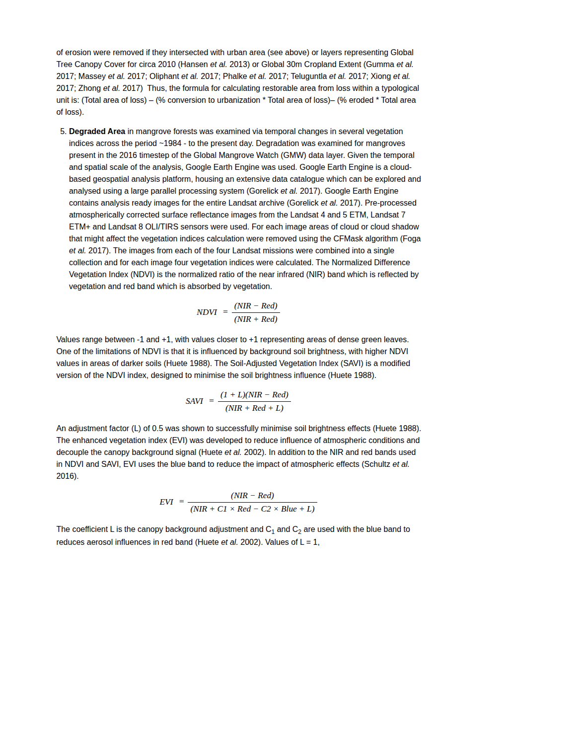of erosion were removed if they intersected with urban area (see above) or layers representing Global Tree Canopy Cover for circa 2010 (Hansen et al. 2013) or Global 30m Cropland Extent (Gumma et al. 2017; Massey et al. 2017; Oliphant et al. 2017; Phalke et al. 2017; Teluguntla et al. 2017; Xiong et al. 2017; Zhong et al. 2017) Thus, the formula for calculating restorable area from loss within a typological unit is: (Total area of loss) – (% conversion to urbanization * Total area of loss)– (% eroded * Total area of loss).
Degraded Area in mangrove forests was examined via temporal changes in several vegetation indices across the period ~1984 - to the present day. Degradation was examined for mangroves present in the 2016 timestep of the Global Mangrove Watch (GMW) data layer. Given the temporal and spatial scale of the analysis, Google Earth Engine was used. Google Earth Engine is a cloud-based geospatial analysis platform, housing an extensive data catalogue which can be explored and analysed using a large parallel processing system (Gorelick et al. 2017). Google Earth Engine contains analysis ready images for the entire Landsat archive (Gorelick et al. 2017). Pre-processed atmospherically corrected surface reflectance images from the Landsat 4 and 5 ETM, Landsat 7 ETM+ and Landsat 8 OLI/TIRS sensors were used. For each image areas of cloud or cloud shadow that might affect the vegetation indices calculation were removed using the CFMask algorithm (Foga et al. 2017). The images from each of the four Landsat missions were combined into a single collection and for each image four vegetation indices were calculated. The Normalized Difference Vegetation Index (NDVI) is the normalized ratio of the near infrared (NIR) band which is reflected by vegetation and red band which is absorbed by vegetation.
NDVI = (NIR − Red) (NIR + Red)
Values range between -1 and +1, with values closer to +1 representing areas of dense green leaves. One of the limitations of NDVI is that it is influenced by background soil brightness, with higher NDVI values in areas of darker soils (Huete 1988). The Soil-Adjusted Vegetation Index (SAVI) is a modified version of the NDVI index, designed to minimise the soil brightness influence (Huete 1988).
SAVI = (1 + L)(NIR − Red) (NIR + Red + L)
An adjustment factor (L) of 0.5 was shown to successfully minimise soil brightness effects (Huete 1988). The enhanced vegetation index (EVI) was developed to reduce influence of atmospheric conditions and decouple the canopy background signal (Huete et al. 2002). In addition to the NIR and red bands used in NDVI and SAVI, EVI uses the blue band to reduce the impact of atmospheric effects (Schultz et al. 2016).
EVI = (NIR − Red) (NIR + C1 × Red − C2 × Blue + L)
The coefficient L is the canopy background adjustment and C1 and C2 are used with the blue band to reduces aerosol influences in red band (Huete et al. 2002). Values of L = 1,